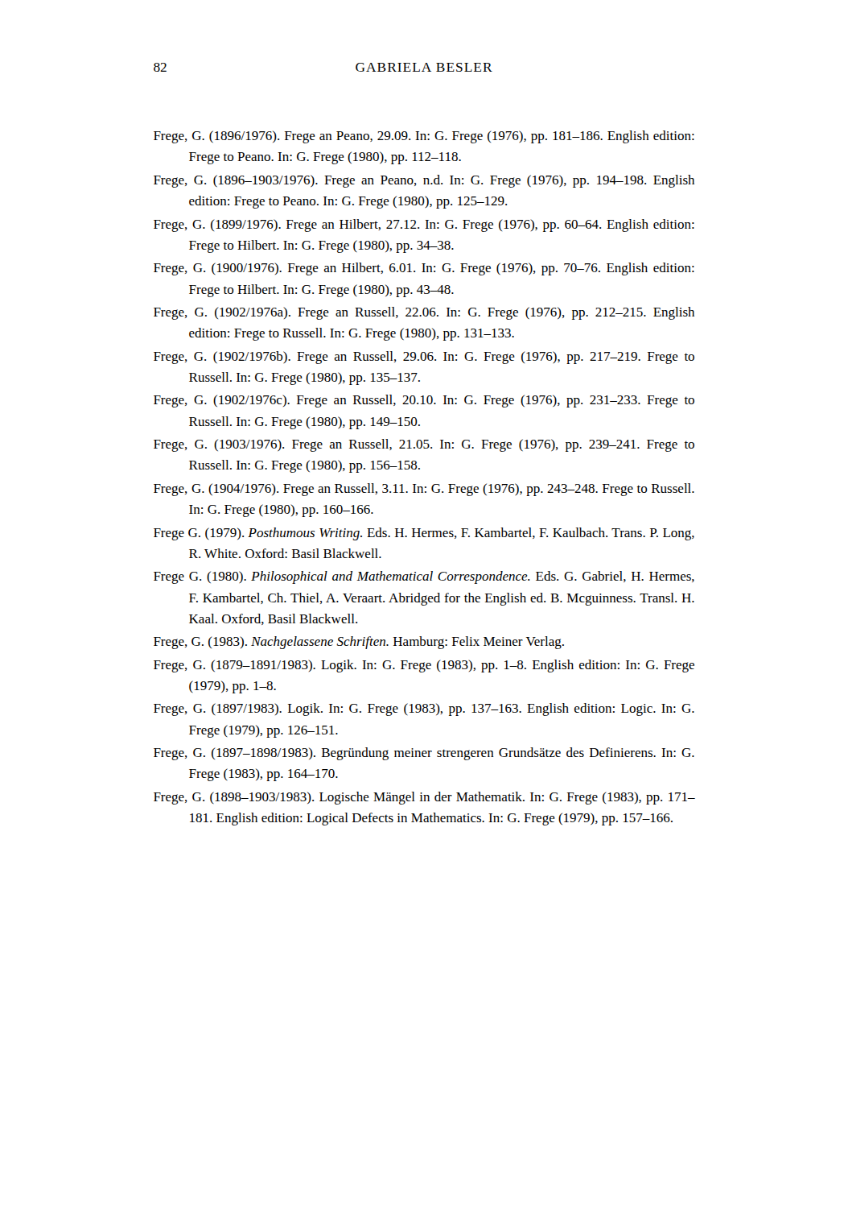82
GABRIELA BESLER
Frege, G. (1896/1976). Frege an Peano, 29.09. In: G. Frege (1976), pp. 181–186. English edition: Frege to Peano. In: G. Frege (1980), pp. 112–118.
Frege, G. (1896–1903/1976). Frege an Peano, n.d. In: G. Frege (1976), pp. 194–198. English edition: Frege to Peano. In: G. Frege (1980), pp. 125–129.
Frege, G. (1899/1976). Frege an Hilbert, 27.12. In: G. Frege (1976), pp. 60–64. English edition: Frege to Hilbert. In: G. Frege (1980), pp. 34–38.
Frege, G. (1900/1976). Frege an Hilbert, 6.01. In: G. Frege (1976), pp. 70–76. English edition: Frege to Hilbert. In: G. Frege (1980), pp. 43–48.
Frege, G. (1902/1976a). Frege an Russell, 22.06. In: G. Frege (1976), pp. 212–215. English edition: Frege to Russell. In: G. Frege (1980), pp. 131–133.
Frege, G. (1902/1976b). Frege an Russell, 29.06. In: G. Frege (1976), pp. 217–219. Frege to Russell. In: G. Frege (1980), pp. 135–137.
Frege, G. (1902/1976c). Frege an Russell, 20.10. In: G. Frege (1976), pp. 231–233. Frege to Russell. In: G. Frege (1980), pp. 149–150.
Frege, G. (1903/1976). Frege an Russell, 21.05. In: G. Frege (1976), pp. 239–241. Frege to Russell. In: G. Frege (1980), pp. 156–158.
Frege, G. (1904/1976). Frege an Russell, 3.11. In: G. Frege (1976), pp. 243–248. Frege to Russell. In: G. Frege (1980), pp. 160–166.
Frege G. (1979). Posthumous Writing. Eds. H. Hermes, F. Kambartel, F. Kaulbach. Trans. P. Long, R. White. Oxford: Basil Blackwell.
Frege G. (1980). Philosophical and Mathematical Correspondence. Eds. G. Gabriel, H. Hermes, F. Kambartel, Ch. Thiel, A. Veraart. Abridged for the English ed. B. Mcguinness. Transl. H. Kaal. Oxford, Basil Blackwell.
Frege, G. (1983). Nachgelassene Schriften. Hamburg: Felix Meiner Verlag.
Frege, G. (1879–1891/1983). Logik. In: G. Frege (1983), pp. 1–8. English edition: In: G. Frege (1979), pp. 1–8.
Frege, G. (1897/1983). Logik. In: G. Frege (1983), pp. 137–163. English edition: Logic. In: G. Frege (1979), pp. 126–151.
Frege, G. (1897–1898/1983). Begründung meiner strengeren Grundsätze des Definierens. In: G. Frege (1983), pp. 164–170.
Frege, G. (1898–1903/1983). Logische Mängel in der Mathematik. In: G. Frege (1983), pp. 171–181. English edition: Logical Defects in Mathematics. In: G. Frege (1979), pp. 157–166.